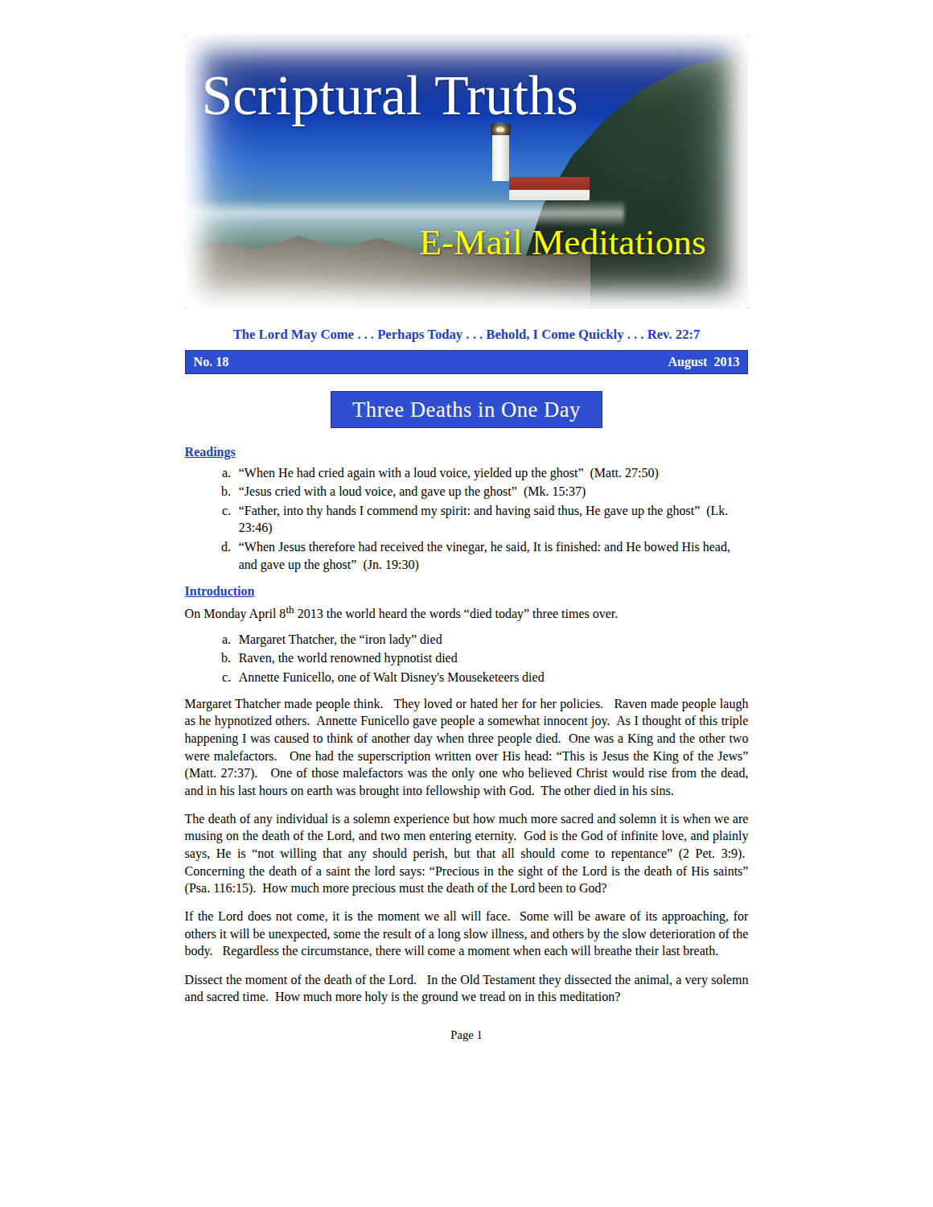Scriptural Truths
E-Mail Meditations
The Lord May Come . . . Perhaps Today . . . Behold, I Come Quickly . . . Rev. 22:7
No. 18 August 2013
Three Deaths in One Day
Readings
“When He had cried again with a loud voice, yielded up the ghost” (Matt. 27:50)
“Jesus cried with a loud voice, and gave up the ghost” (Mk. 15:37)
“Father, into thy hands I commend my spirit: and having said thus, He gave up the ghost” (Lk. 23:46)
“When Jesus therefore had received the vinegar, he said, It is finished: and He bowed His head, and gave up the ghost” (Jn. 19:30)
Introduction
On Monday April 8th 2013 the world heard the words “died today” three times over.
Margaret Thatcher, the “iron lady” died
Raven, the world renowned hypnotist died
Annette Funicello, one of Walt Disney's Mouseketeers died
Margaret Thatcher made people think. They loved or hated her for her policies. Raven made people laugh as he hypnotized others. Annette Funicello gave people a somewhat innocent joy. As I thought of this triple happening I was caused to think of another day when three people died. One was a King and the other two were malefactors. One had the superscription written over His head: “This is Jesus the King of the Jews” (Matt. 27:37). One of those malefactors was the only one who believed Christ would rise from the dead, and in his last hours on earth was brought into fellowship with God. The other died in his sins.
The death of any individual is a solemn experience but how much more sacred and solemn it is when we are musing on the death of the Lord, and two men entering eternity. God is the God of infinite love, and plainly says, He is “not willing that any should perish, but that all should come to repentance” (2 Pet. 3:9). Concerning the death of a saint the lord says: “Precious in the sight of the Lord is the death of His saints” (Psa. 116:15). How much more precious must the death of the Lord been to God?
If the Lord does not come, it is the moment we all will face. Some will be aware of its approaching, for others it will be unexpected, some the result of a long slow illness, and others by the slow deterioration of the body. Regardless the circumstance, there will come a moment when each will breathe their last breath.
Dissect the moment of the death of the Lord. In the Old Testament they dissected the animal, a very solemn and sacred time. How much more holy is the ground we tread on in this meditation?
Page 1